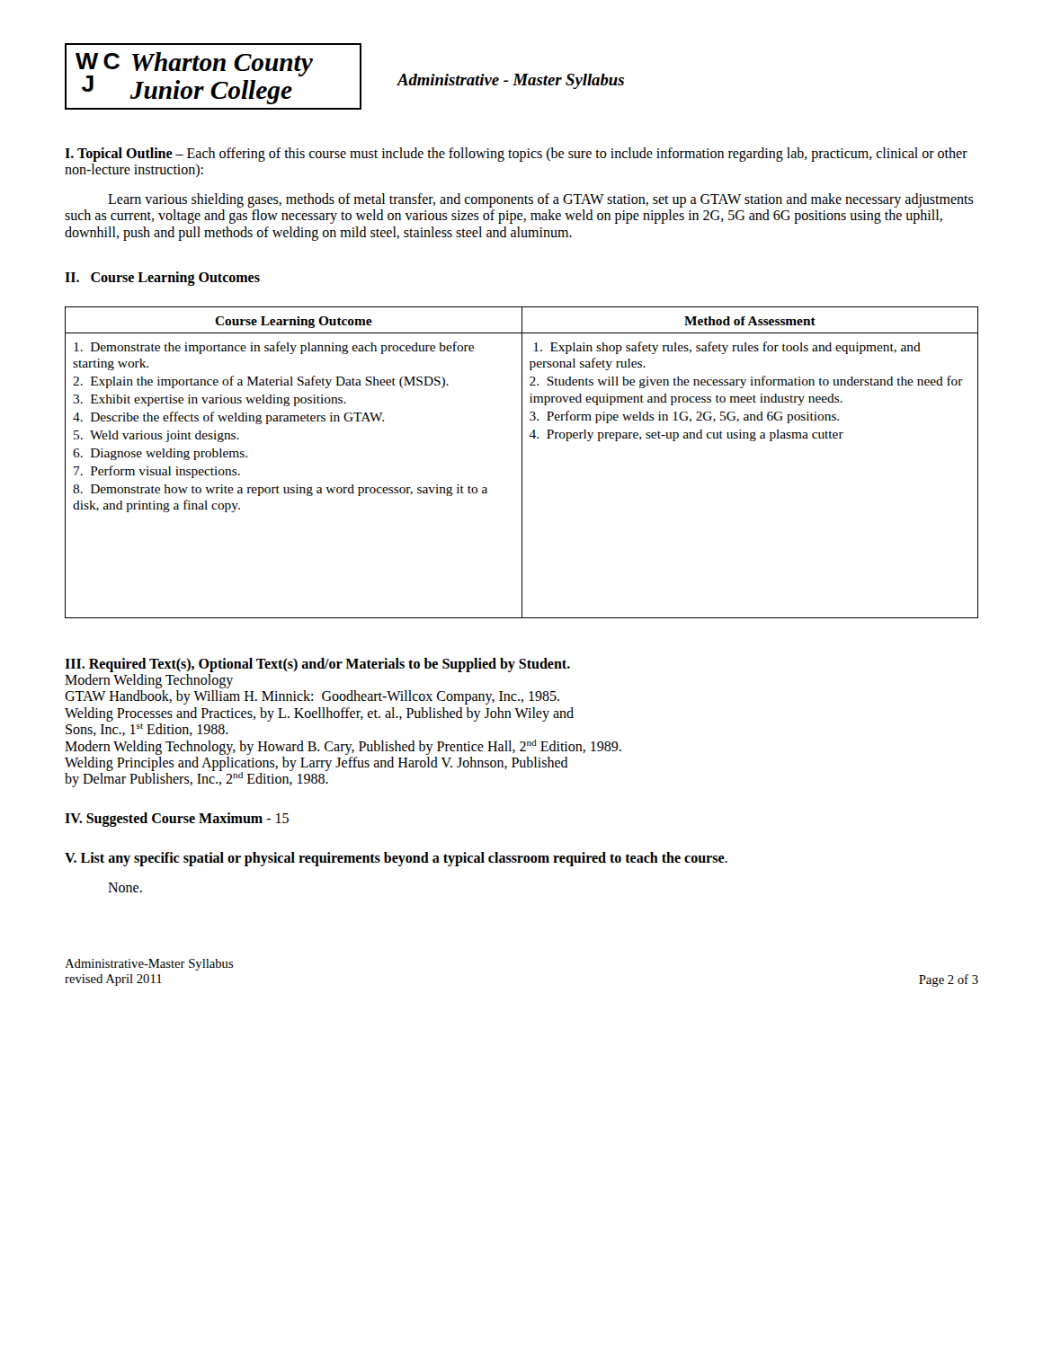W C
J
Wharton County
Junior College
Administrative - Master Syllabus
I. Topical Outline – Each offering of this course must include the following topics (be sure to include information regarding lab, practicum, clinical or other non-lecture instruction):
Learn various shielding gases, methods of metal transfer, and components of a GTAW station, set up a GTAW station and make necessary adjustments such as current, voltage and gas flow necessary to weld on various sizes of pipe, make weld on pipe nipples in 2G, 5G and 6G positions using the uphill, downhill, push and pull methods of welding on mild steel, stainless steel and aluminum.
II. Course Learning Outcomes
| Course Learning Outcome | Method of Assessment |
| --- | --- |
| 1. Demonstrate the importance in safely planning each procedure before starting work. 2. Explain the importance of a Material Safety Data Sheet (MSDS). 3. Exhibit expertise in various welding positions. 4. Describe the effects of welding parameters in GTAW. 5. Weld various joint designs. 6. Diagnose welding problems. 7. Perform visual inspections. 8. Demonstrate how to write a report using a word processor, saving it to a disk, and printing a final copy. | 1. Explain shop safety rules, safety rules for tools and equipment, and personal safety rules. 2. Students will be given the necessary information to understand the need for improved equipment and process to meet industry needs. 3. Perform pipe welds in 1G, 2G, 5G, and 6G positions. 4. Properly prepare, set-up and cut using a plasma cutter |
III. Required Text(s), Optional Text(s) and/or Materials to be Supplied by Student.
Modern Welding Technology
GTAW Handbook, by William H. Minnick: Goodheart-Willcox Company, Inc., 1985.
Welding Processes and Practices, by L. Koellhoffer, et. al., Published by John Wiley and
Sons, Inc., 1st Edition, 1988.
Modern Welding Technology, by Howard B. Cary, Published by Prentice Hall, 2nd Edition, 1989.
Welding Principles and Applications, by Larry Jeffus and Harold V. Johnson, Published
by Delmar Publishers, Inc., 2nd Edition, 1988.
IV. Suggested Course Maximum - 15
V. List any specific spatial or physical requirements beyond a typical classroom required to teach the course.
None.
Administrative-Master Syllabus
revised April 2011
Page 2 of 3